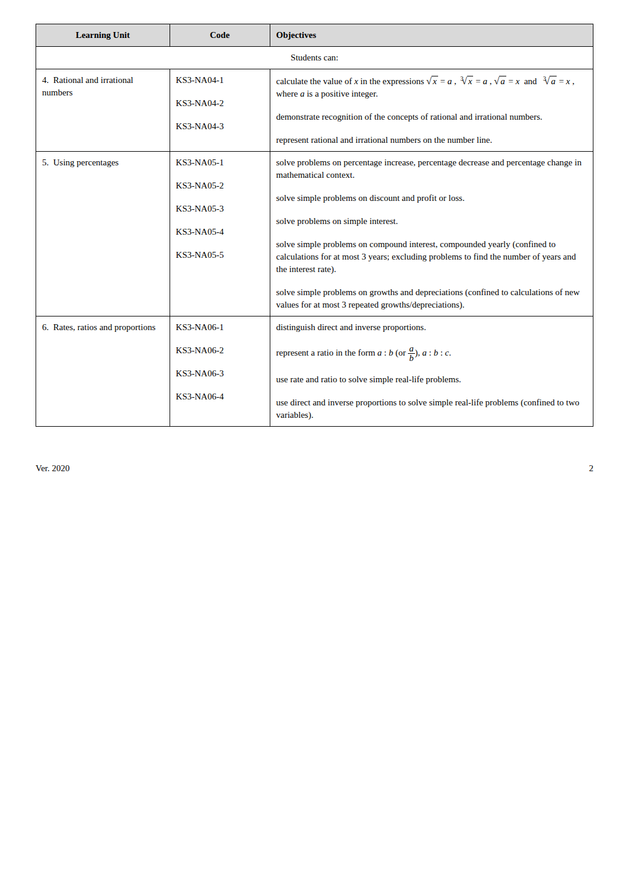| Learning Unit | Code | Objectives |
| --- | --- | --- |
| Students can: |
| 4. Rational and irrational numbers | KS3-NA04-1 KS3-NA04-2 KS3-NA04-3 | calculate the value of x in the expressions √ x = a , 3 √ x = a , √ a = x and 3 √ a = x , where a is a positive integer. demonstrate recognition of the concepts of rational and irrational numbers. represent rational and irrational numbers on the number line. |
| 5. Using percentages | KS3-NA05-1 KS3-NA05-2 KS3-NA05-3 KS3-NA05-4 KS3-NA05-5 | solve problems on percentage increase, percentage decrease and percentage change in mathematical context. solve simple problems on discount and profit or loss. solve problems on simple interest. solve simple problems on compound interest, compounded yearly (confined to calculations for at most 3 years; excluding problems to find the number of years and the interest rate). solve simple problems on growths and depreciations (confined to calculations of new values for at most 3 repeated growths/depreciations). |
| 6. Rates, ratios and proportions | KS3-NA06-1 KS3-NA06-2 KS3-NA06-3 KS3-NA06-4 | distinguish direct and inverse proportions. represent a ratio in the form a : b (or a b ), a : b : c . use rate and ratio to solve simple real-life problems. use direct and inverse proportions to solve simple real-life problems (confined to two variables). |
Ver. 2020 2